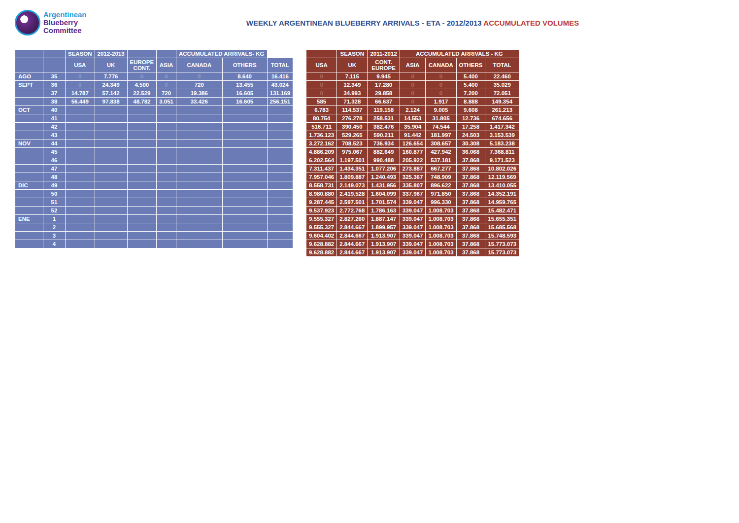Argentinean
Blueberry
Committee
WEEKLY ARGENTINEAN BLUEBERRY ARRIVALS - ETA - 2012/2013 ACCUMULATED VOLUMES
| | | SEASON | 2012-2013 | | | ACCUMULATED ARRIVALS- KG |
| --- | --- | --- | --- | --- | --- | --- |
| | | USA | UK | EUROPE CONT. | ASIA | CANADA | OTHERS | TOTAL |
| AGO | 35 | 0 | 7.776 | 0 | 0 | 0 | 8.640 | 16.416 |
| SEPT | 36 | 0 | 24.349 | 4.500 | 0 | 720 | 13.455 | 43.024 |
| | 37 | 14.787 | 57.142 | 22.529 | 720 | 19.386 | 16.605 | 131.169 |
| | 38 | 56.449 | 97.838 | 48.782 | 3.051 | 33.426 | 16.605 | 256.151 |
| OCT | 40 | | | | | | | |
| | 41 | | | | | | | |
| | 42 | | | | | | | |
| | 43 | | | | | | | |
| NOV | 44 | | | | | | | |
| | 45 | | | | | | | |
| | 46 | | | | | | | |
| | 47 | | | | | | | |
| | 48 | | | | | | | |
| DIC | 49 | | | | | | | |
| | 50 | | | | | | | |
| | 51 | | | | | | | |
| | 52 | | | | | | | |
| ENE | 1 | | | | | | | |
| | 2 | | | | | | | |
| | 3 | | | | | | | |
| | 4 | | | | | | | |
| | SEASON | 2011-2012 | ACCUMULATED ARRIVALS - KG |
| --- | --- | --- | --- |
| USA | UK | CONT. EUROPE | ASIA | CANADA | OTHERS | TOTAL |
| 0 | 7.115 | 9.945 | 0 | 0 | 5.400 | 22.460 |
| 0 | 12.349 | 17.280 | 0 | 0 | 5.400 | 35.029 |
| 0 | 34.993 | 29.858 | 0 | 0 | 7.200 | 72.051 |
| 585 | 71.328 | 66.637 | 0 | 1.917 | 8.888 | 149.354 |
| 6.783 | 114.537 | 119.158 | 2.124 | 9.005 | 9.608 | 261.213 |
| 80.754 | 276.278 | 258.531 | 14.553 | 31.805 | 12.736 | 674.656 |
| 516.711 | 390.450 | 382.476 | 35.904 | 74.544 | 17.258 | 1.417.342 |
| 1.736.123 | 529.265 | 590.211 | 91.442 | 181.997 | 24.503 | 3.153.539 |
| 3.272.162 | 708.523 | 736.934 | 126.654 | 308.657 | 30.308 | 5.183.238 |
| 4.886.209 | 975.067 | 882.649 | 160.877 | 427.942 | 36.068 | 7.368.811 |
| 6.202.564 | 1.197.501 | 990.488 | 205.922 | 537.181 | 37.868 | 9.171.523 |
| 7.311.437 | 1.434.351 | 1.077.206 | 273.887 | 667.277 | 37.868 | 10.802.026 |
| 7.957.046 | 1.809.887 | 1.240.493 | 325.367 | 748.909 | 37.868 | 12.119.569 |
| 8.558.731 | 2.149.073 | 1.431.956 | 335.807 | 896.622 | 37.868 | 13.410.055 |
| 8.980.880 | 2.419.528 | 1.604.099 | 337.967 | 971.850 | 37.868 | 14.352.191 |
| 9.287.445 | 2.597.501 | 1.701.574 | 339.047 | 996.330 | 37.868 | 14.959.765 |
| 9.537.923 | 2.772.768 | 1.786.163 | 339.047 | 1.008.703 | 37.868 | 15.482.471 |
| 9.555.327 | 2.827.260 | 1.887.147 | 339.047 | 1.008.703 | 37.868 | 15.655.351 |
| 9.555.327 | 2.844.667 | 1.899.957 | 339.047 | 1.008.703 | 37.868 | 15.685.568 |
| 9.604.402 | 2.844.667 | 1.913.907 | 339.047 | 1.008.703 | 37.868 | 15.748.593 |
| 9.628.882 | 2.844.667 | 1.913.907 | 339.047 | 1.008.703 | 37.868 | 15.773.073 |
| 9.628.882 | 2.844.667 | 1.913.907 | 339.047 | 1.008.703 | 37.868 | 15.773.073 |